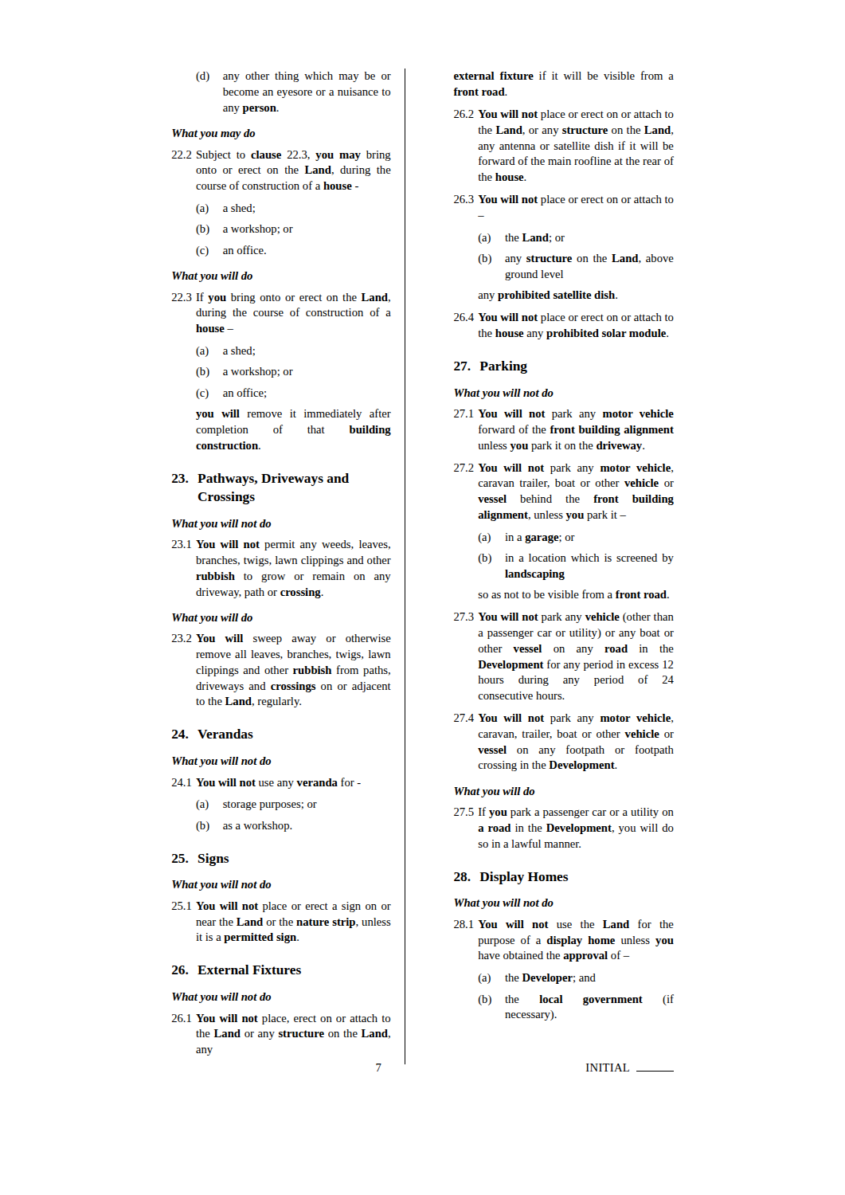(d)
any other thing which may be or become an eyesore or a nuisance to any person.
What you may do
22.2
Subject to clause 22.3, you may bring onto or erect on the Land, during the course of construction of a house -
(a)
a shed;
(b)
a workshop; or
(c)
an office.
What you will do
22.3
If you bring onto or erect on the Land, during the course of construction of a house –
(a)
a shed;
(b)
a workshop; or
(c)
an office;
you will remove it immediately after completion of that building construction.
23. Pathways, Driveways and Crossings
What you will not do
23.1
You will not permit any weeds, leaves, branches, twigs, lawn clippings and other rubbish to grow or remain on any driveway, path or crossing.
What you will do
23.2
You will sweep away or otherwise remove all leaves, branches, twigs, lawn clippings and other rubbish from paths, driveways and crossings on or adjacent to the Land, regularly.
24. Verandas
What you will not do
24.1
You will not use any veranda for -
(a)
storage purposes; or
(b)
as a workshop.
25. Signs
What you will not do
25.1
You will not place or erect a sign on or near the Land or the nature strip, unless it is a permitted sign.
26. External Fixtures
What you will not do
26.1
You will not place, erect on or attach to the Land or any structure on the Land, any
external fixture if it will be visible from a front road.
26.2
You will not place or erect on or attach to the Land, or any structure on the Land, any antenna or satellite dish if it will be forward of the main roofline at the rear of the house.
26.3
You will not place or erect on or attach to –
(a)
the Land; or
(b)
any structure on the Land, above ground level
any prohibited satellite dish.
26.4
You will not place or erect on or attach to the house any prohibited solar module.
27. Parking
What you will not do
27.1
You will not park any motor vehicle forward of the front building alignment unless you park it on the driveway.
27.2
You will not park any motor vehicle, caravan trailer, boat or other vehicle or vessel behind the front building alignment, unless you park it –
(a)
in a garage; or
(b)
in a location which is screened by landscaping
so as not to be visible from a front road.
27.3
You will not park any vehicle (other than a passenger car or utility) or any boat or other vessel on any road in the Development for any period in excess 12 hours during any period of 24 consecutive hours.
27.4
You will not park any motor vehicle, caravan, trailer, boat or other vehicle or vessel on any footpath or footpath crossing in the Development.
What you will do
27.5
If you park a passenger car or a utility on a road in the Development, you will do so in a lawful manner.
28. Display Homes
What you will not do
28.1
You will not use the Land for the purpose of a display home unless you have obtained the approval of –
(a)
the Developer; and
(b)
the local government (if necessary).
7 INITIAL